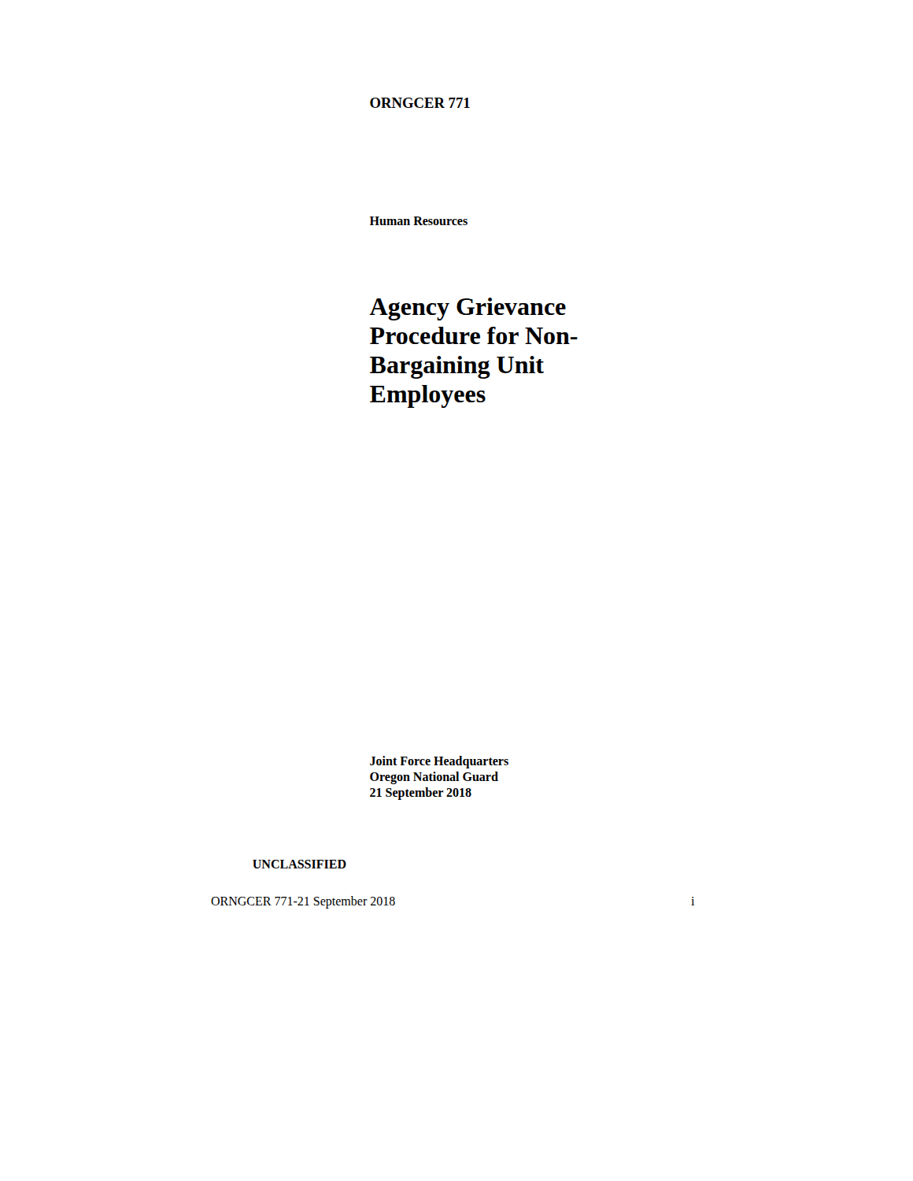ORNGCER 771
Human Resources
Agency Grievance Procedure for Non-Bargaining Unit Employees
Joint Force Headquarters
Oregon National Guard
21 September 2018
UNCLASSIFIED
ORNGCER 771-21 September 2018 i